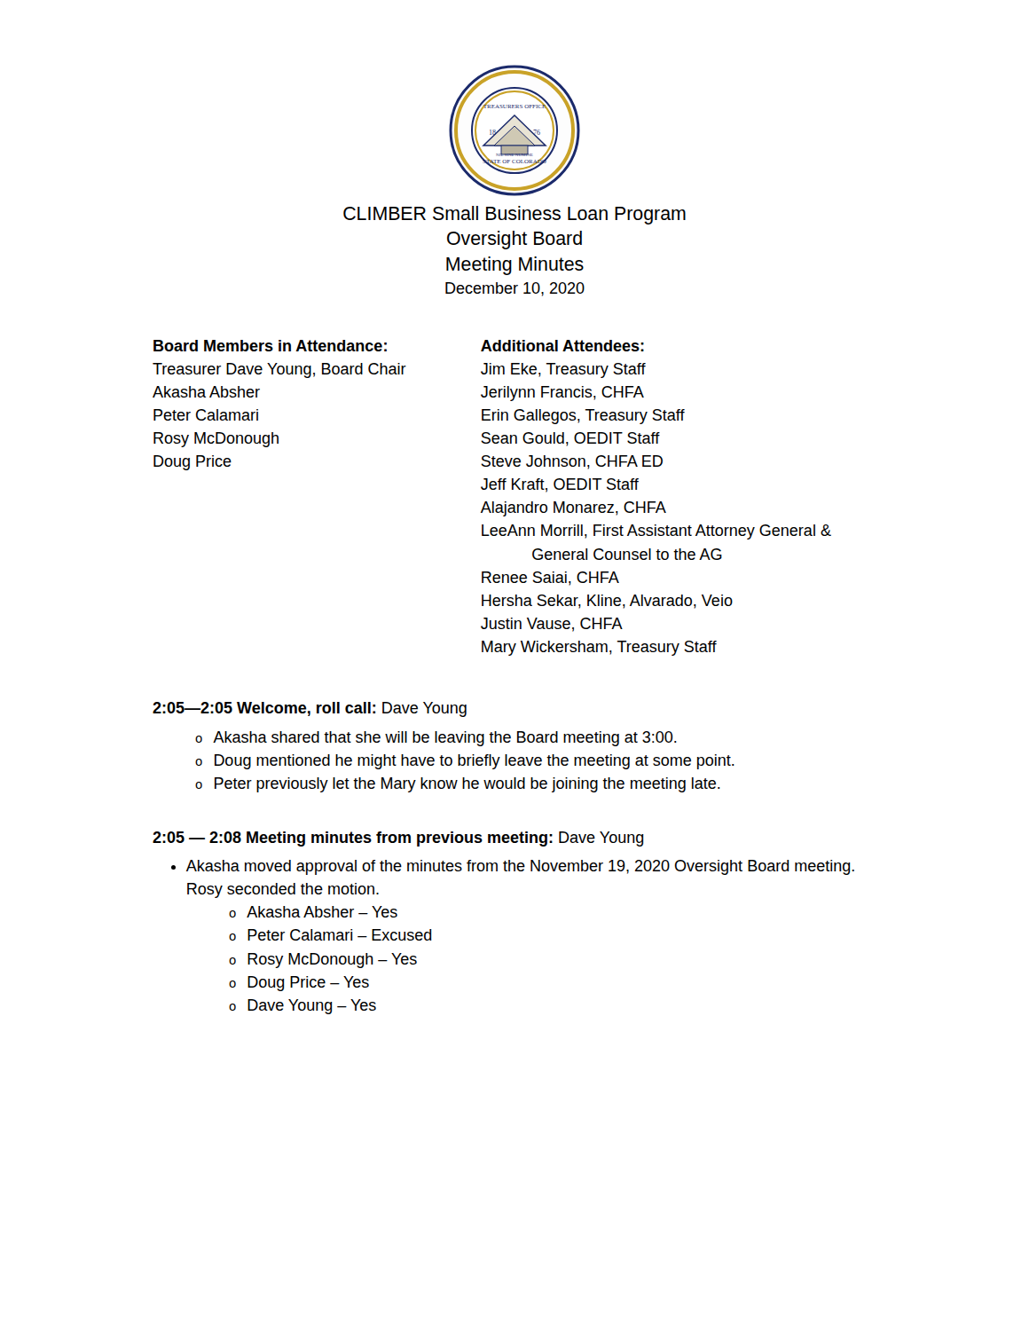TREASURERS OFFICE STATE OF COLORADO 18 76 NIL SINE NUMINE
CLIMBER Small Business Loan Program
Oversight Board
Meeting Minutes December 10, 2020
Board Members in Attendance:
Treasurer Dave Young, Board Chair
Akasha Absher
Peter Calamari
Rosy McDonough
Doug Price
Additional Attendees:
Jim Eke, Treasury Staff
Jerilynn Francis, CHFA
Erin Gallegos, Treasury Staff
Sean Gould, OEDIT Staff
Steve Johnson, CHFA ED
Jeff Kraft, OEDIT Staff
Alajandro Monarez, CHFA
LeeAnn Morrill, First Assistant Attorney General &
General Counsel to the AG
Renee Saiai, CHFA
Hersha Sekar, Kline, Alvarado, Veio
Justin Vause, CHFA
Mary Wickersham, Treasury Staff
2:05—2:05 Welcome, roll call: Dave Young
Akasha shared that she will be leaving the Board meeting at 3:00.
Doug mentioned he might have to briefly leave the meeting at some point.
Peter previously let the Mary know he would be joining the meeting late.
2:05 — 2:08 Meeting minutes from previous meeting: Dave Young
Akasha moved approval of the minutes from the November 19, 2020 Oversight Board meeting. Rosy seconded the motion.
Akasha Absher – Yes
Peter Calamari – Excused
Rosy McDonough – Yes
Doug Price – Yes
Dave Young – Yes